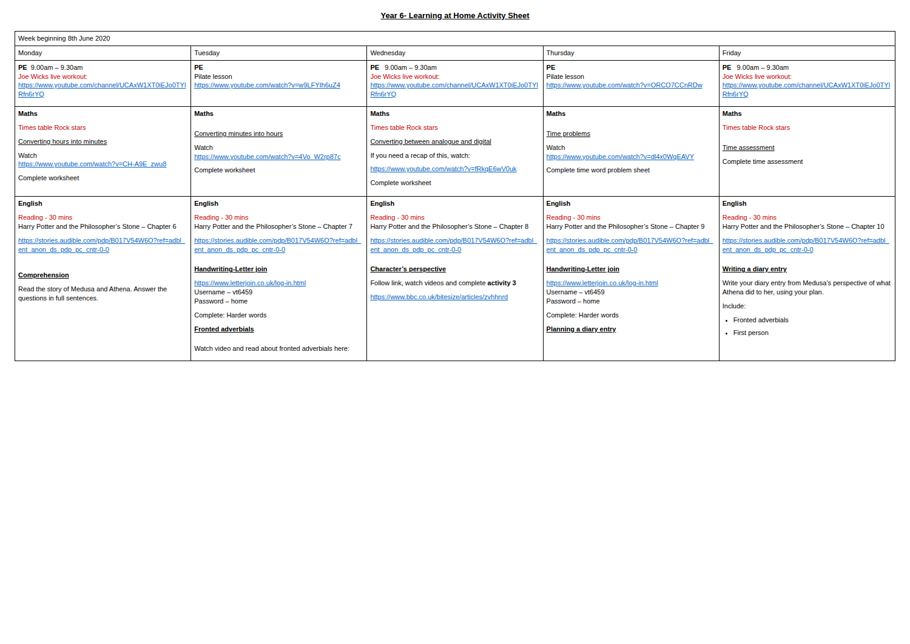Year 6- Learning at Home Activity Sheet
| Week beginning 8th June 2020 |
| Monday | Tuesday | Wednesday | Thursday | Friday |
| PE 9.00am – 9.30am Joe Wicks live workout: https://www.youtube.com/channel/UCAxW1XT0iEJo0TYlRfn6rYQ | PE Pilate lesson https://www.youtube.com/watch?v=w9LFYIh6uZ4 | PE 9.00am – 9.30am Joe Wicks live workout: https://www.youtube.com/channel/UCAxW1XT0iEJo0TYlRfn6rYQ | PE Pilate lesson https://www.youtube.com/watch?v=ORCO7CCnRDw | PE 9.00am – 9.30am Joe Wicks live workout: https://www.youtube.com/channel/UCAxW1XT0iEJo0TYlRfn6rYQ |
| Maths Times table Rock stars Converting hours into minutes Watch https://www.youtube.com/watch?v=CH-A9E_zwu8 Complete worksheet | Maths Converting minutes into hours Watch https://www.youtube.com/watch?v=4Vo_W2rp87c Complete worksheet | Maths Times table Rock stars Converting between analogue and digital If you need a recap of this, watch: https://www.youtube.com/watch?v=fRkqE6wV0uk Complete worksheet | Maths Time problems Watch https://www.youtube.com/watch?v=dl4x0WqEAVY Complete time word problem sheet | Maths Times table Rock stars Time assessment Complete time assessment |
| English Reading - 30 mins Harry Potter and the Philosopher’s Stone – Chapter 6 https://stories.audible.com/pdp/B017V54W6O?ref=adbl_ent_anon_ds_pdp_pc_cntr-0-0 Comprehension Read the story of Medusa and Athena. Answer the questions in full sentences. | English Reading - 30 mins Harry Potter and the Philosopher’s Stone – Chapter 7 https://stories.audible.com/pdp/B017V54W6O?ref=adbl_ent_anon_ds_pdp_pc_cntr-0-0 Handwriting-Letter join https://www.letterjoin.co.uk/log-in.html Username – vt6459 Password – home Complete: Harder words Fronted adverbials Watch video and read about fronted adverbials here: | English Reading - 30 mins Harry Potter and the Philosopher’s Stone – Chapter 8 https://stories.audible.com/pdp/B017V54W6O?ref=adbl_ent_anon_ds_pdp_pc_cntr-0-0 Character’s perspective Follow link, watch videos and complete activity 3 https://www.bbc.co.uk/bitesize/articles/zvhhnrd | English Reading - 30 mins Harry Potter and the Philosopher’s Stone – Chapter 9 https://stories.audible.com/pdp/B017V54W6O?ref=adbl_ent_anon_ds_pdp_pc_cntr-0-0 Handwriting-Letter join https://www.letterjoin.co.uk/log-in.html Username – vt6459 Password – home Complete: Harder words Planning a diary entry | English Reading - 30 mins Harry Potter and the Philosopher’s Stone – Chapter 10 https://stories.audible.com/pdp/B017V54W6O?ref=adbl_ent_anon_ds_pdp_pc_cntr-0-0 Writing a diary entry Write your diary entry from Medusa’s perspective of what Athena did to her, using your plan. Include: Fronted adverbials First person |